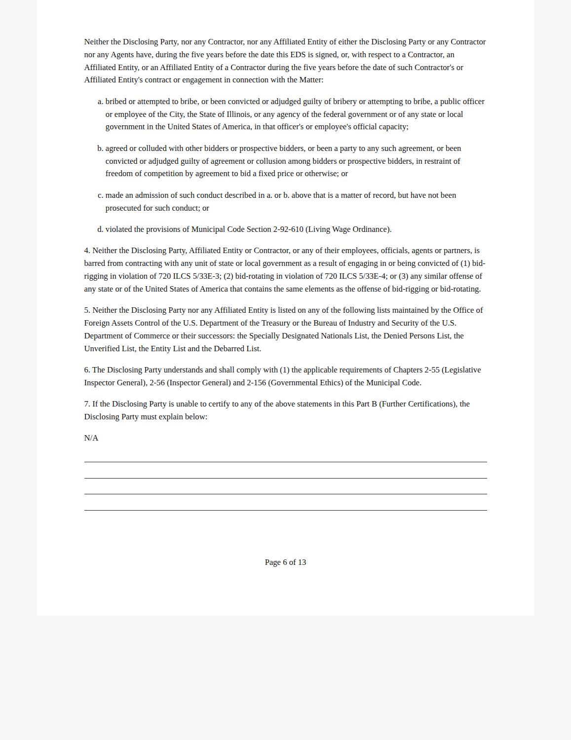Neither the Disclosing Party, nor any Contractor, nor any Affiliated Entity of either the Disclosing Party or any Contractor nor any Agents have, during the five years before the date this EDS is signed, or, with respect to a Contractor, an Affiliated Entity, or an Affiliated Entity of a Contractor during the five years before the date of such Contractor's or Affiliated Entity's contract or engagement in connection with the Matter:
bribed or attempted to bribe, or been convicted or adjudged guilty of bribery or attempting to bribe, a public officer or employee of the City, the State of Illinois, or any agency of the federal government or of any state or local government in the United States of America, in that officer's or employee's official capacity;
agreed or colluded with other bidders or prospective bidders, or been a party to any such agreement, or been convicted or adjudged guilty of agreement or collusion among bidders or prospective bidders, in restraint of freedom of competition by agreement to bid a fixed price or otherwise; or
made an admission of such conduct described in a. or b. above that is a matter of record, but have not been prosecuted for such conduct; or
violated the provisions of Municipal Code Section 2-92-610 (Living Wage Ordinance).
4. Neither the Disclosing Party, Affiliated Entity or Contractor, or any of their employees, officials, agents or partners, is barred from contracting with any unit of state or local government as a result of engaging in or being convicted of (1) bid-rigging in violation of 720 ILCS 5/33E-3; (2) bid-rotating in violation of 720 ILCS 5/33E-4; or (3) any similar offense of any state or of the United States of America that contains the same elements as the offense of bid-rigging or bid-rotating.
5. Neither the Disclosing Party nor any Affiliated Entity is listed on any of the following lists maintained by the Office of Foreign Assets Control of the U.S. Department of the Treasury or the Bureau of Industry and Security of the U.S. Department of Commerce or their successors: the Specially Designated Nationals List, the Denied Persons List, the Unverified List, the Entity List and the Debarred List.
6. The Disclosing Party understands and shall comply with (1) the applicable requirements of Chapters 2-55 (Legislative Inspector General), 2-56 (Inspector General) and 2-156 (Governmental Ethics) of the Municipal Code.
7. If the Disclosing Party is unable to certify to any of the above statements in this Part B (Further Certifications), the Disclosing Party must explain below:
N/A
Page 6 of 13